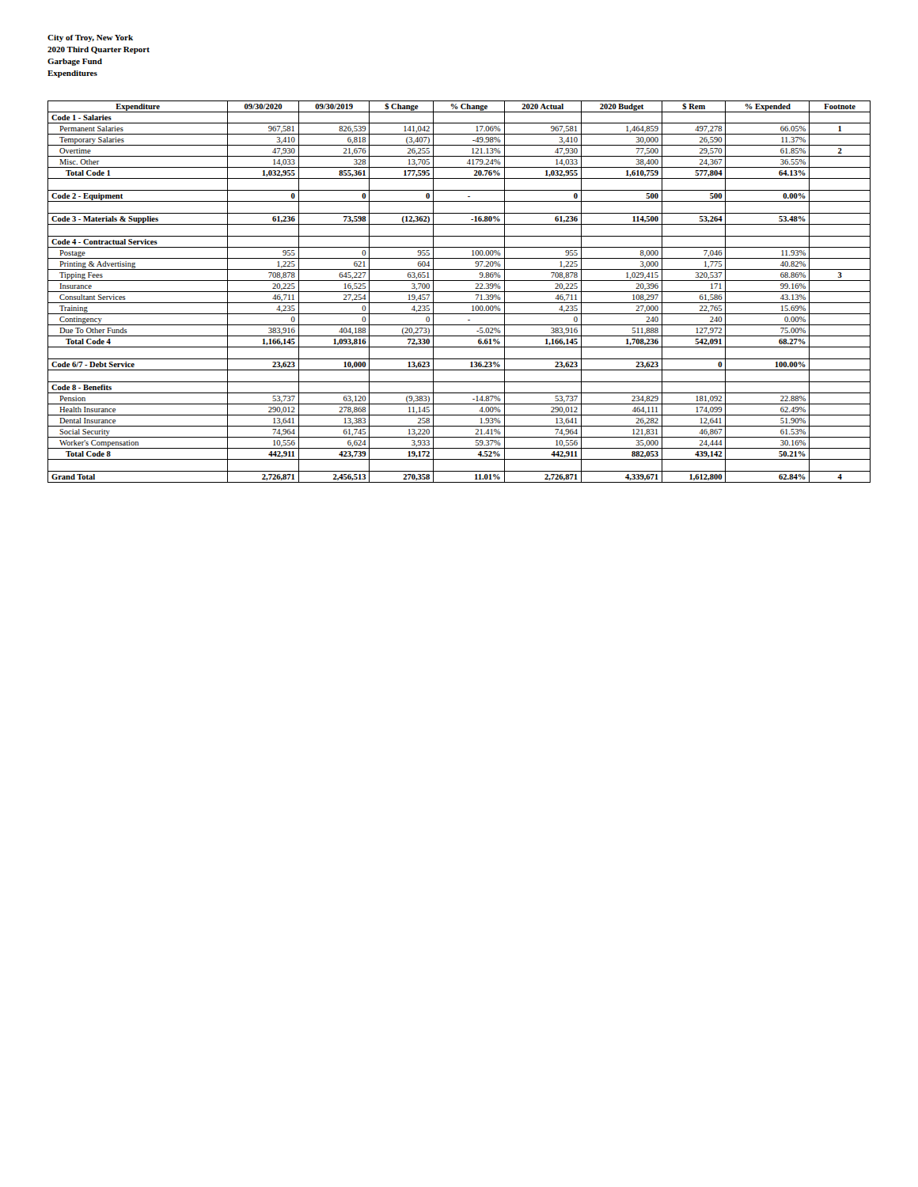City of Troy, New York
2020 Third Quarter Report
Garbage Fund
Expenditures
| Expenditure | 09/30/2020 | 09/30/2019 | $ Change | % Change | 2020 Actual | 2020 Budget | $ Rem | % Expended | Footnote |
| --- | --- | --- | --- | --- | --- | --- | --- | --- | --- |
| Code 1 - Salaries | | | | | | | | | |
| Permanent Salaries | 967,581 | 826,539 | 141,042 | 17.06% | 967,581 | 1,464,859 | 497,278 | 66.05% | 1 |
| Temporary Salaries | 3,410 | 6,818 | (3,407) | -49.98% | 3,410 | 30,000 | 26,590 | 11.37% | |
| Overtime | 47,930 | 21,676 | 26,255 | 121.13% | 47,930 | 77,500 | 29,570 | 61.85% | 2 |
| Misc. Other | 14,033 | 328 | 13,705 | 4179.24% | 14,033 | 38,400 | 24,367 | 36.55% | |
| Total Code 1 | 1,032,955 | 855,361 | 177,595 | 20.76% | 1,032,955 | 1,610,759 | 577,804 | 64.13% | |
| Code 2 - Equipment | 0 | 0 | 0 | - | 0 | 500 | 500 | 0.00% | |
| Code 3 - Materials & Supplies | 61,236 | 73,598 | (12,362) | -16.80% | 61,236 | 114,500 | 53,264 | 53.48% | |
| Code 4 - Contractual Services | | | | | | | | | |
| Postage | 955 | 0 | 955 | 100.00% | 955 | 8,000 | 7,046 | 11.93% | |
| Printing & Advertising | 1,225 | 621 | 604 | 97.20% | 1,225 | 3,000 | 1,775 | 40.82% | |
| Tipping Fees | 708,878 | 645,227 | 63,651 | 9.86% | 708,878 | 1,029,415 | 320,537 | 68.86% | 3 |
| Insurance | 20,225 | 16,525 | 3,700 | 22.39% | 20,225 | 20,396 | 171 | 99.16% | |
| Consultant Services | 46,711 | 27,254 | 19,457 | 71.39% | 46,711 | 108,297 | 61,586 | 43.13% | |
| Training | 4,235 | 0 | 4,235 | 100.00% | 4,235 | 27,000 | 22,765 | 15.69% | |
| Contingency | 0 | 0 | 0 | - | 0 | 240 | 240 | 0.00% | |
| Due To Other Funds | 383,916 | 404,188 | (20,273) | -5.02% | 383,916 | 511,888 | 127,972 | 75.00% | |
| Total Code 4 | 1,166,145 | 1,093,816 | 72,330 | 6.61% | 1,166,145 | 1,708,236 | 542,091 | 68.27% | |
| Code 6/7 - Debt Service | 23,623 | 10,000 | 13,623 | 136.23% | 23,623 | 23,623 | 0 | 100.00% | |
| Code 8 - Benefits | | | | | | | | | |
| Pension | 53,737 | 63,120 | (9,383) | -14.87% | 53,737 | 234,829 | 181,092 | 22.88% | |
| Health Insurance | 290,012 | 278,868 | 11,145 | 4.00% | 290,012 | 464,111 | 174,099 | 62.49% | |
| Dental Insurance | 13,641 | 13,383 | 258 | 1.93% | 13,641 | 26,282 | 12,641 | 51.90% | |
| Social Security | 74,964 | 61,745 | 13,220 | 21.41% | 74,964 | 121,831 | 46,867 | 61.53% | |
| Worker's Compensation | 10,556 | 6,624 | 3,933 | 59.37% | 10,556 | 35,000 | 24,444 | 30.16% | |
| Total Code 8 | 442,911 | 423,739 | 19,172 | 4.52% | 442,911 | 882,053 | 439,142 | 50.21% | |
| Grand Total | 2,726,871 | 2,456,513 | 270,358 | 11.01% | 2,726,871 | 4,339,671 | 1,612,800 | 62.84% | 4 |